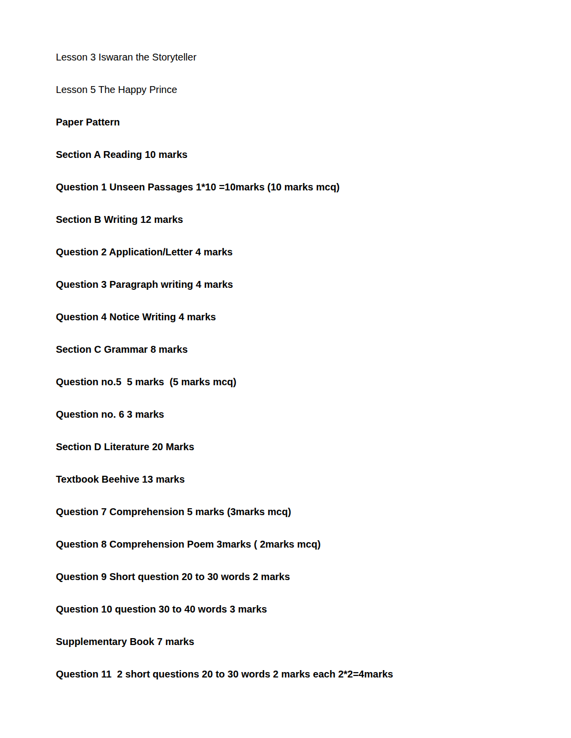Lesson 3 Iswaran the Storyteller
Lesson 5 The Happy Prince
Paper Pattern
Section A Reading 10 marks
Question 1 Unseen Passages 1*10 =10marks (10 marks mcq)
Section B Writing 12 marks
Question 2 Application/Letter 4 marks
Question 3 Paragraph writing 4 marks
Question 4 Notice Writing 4 marks
Section C Grammar 8 marks
Question no.5 5 marks (5 marks mcq)
Question no. 6 3 marks
Section D Literature 20 Marks
Textbook Beehive 13 marks
Question 7 Comprehension 5 marks (3marks mcq)
Question 8 Comprehension Poem 3marks ( 2marks mcq)
Question 9 Short question 20 to 30 words 2 marks
Question 10 question 30 to 40 words 3 marks
Supplementary Book 7 marks
Question 11 2 short questions 20 to 30 words 2 marks each 2*2=4marks